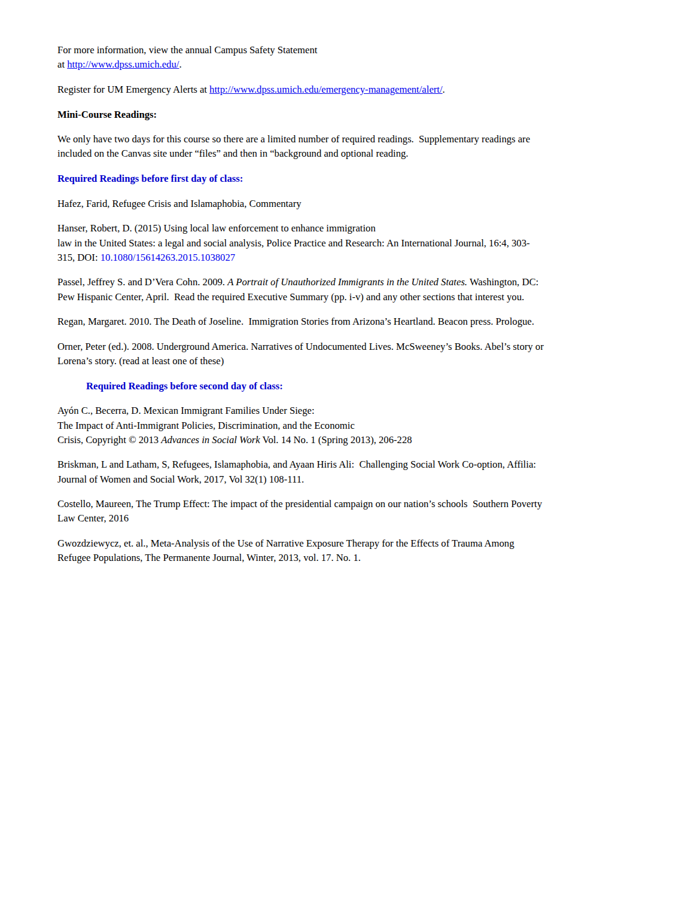For more information, view the annual Campus Safety Statement
at http://www.dpss.umich.edu/.
Register for UM Emergency Alerts at http://www.dpss.umich.edu/emergency-management/alert/.
Mini-Course Readings:
We only have two days for this course so there are a limited number of required readings. Supplementary readings are included on the Canvas site under “files” and then in “background and optional reading.
Required Readings before first day of class:
Hafez, Farid, Refugee Crisis and Islamaphobia, Commentary
Hanser, Robert, D. (2015) Using local law enforcement to enhance immigration
law in the United States: a legal and social analysis, Police Practice and Research: An International Journal, 16:4, 303-315, DOI: 10.1080/15614263.2015.1038027
Passel, Jeffrey S. and D’Vera Cohn. 2009. A Portrait of Unauthorized Immigrants in the United States. Washington, DC: Pew Hispanic Center, April. Read the required Executive Summary (pp. i-v) and any other sections that interest you.
Regan, Margaret. 2010. The Death of Joseline. Immigration Stories from Arizona’s Heartland. Beacon press. Prologue.
Orner, Peter (ed.). 2008. Underground America. Narratives of Undocumented Lives. McSweeney’s Books. Abel’s story or Lorena’s story. (read at least one of these)
Required Readings before second day of class:
Ayón C., Becerra, D. Mexican Immigrant Families Under Siege:
The Impact of Anti-Immigrant Policies, Discrimination, and the Economic
Crisis, Copyright © 2013 Advances in Social Work Vol. 14 No. 1 (Spring 2013), 206-228
Briskman, L and Latham, S, Refugees, Islamaphobia, and Ayaan Hiris Ali: Challenging Social Work Co-option, Affilia: Journal of Women and Social Work, 2017, Vol 32(1) 108-111.
Costello, Maureen, The Trump Effect: The impact of the presidential campaign on our nation’s schools Southern Poverty Law Center, 2016
Gwozdziewycz, et. al., Meta-Analysis of the Use of Narrative Exposure Therapy for the Effects of Trauma Among Refugee Populations, The Permanente Journal, Winter, 2013, vol. 17. No. 1.